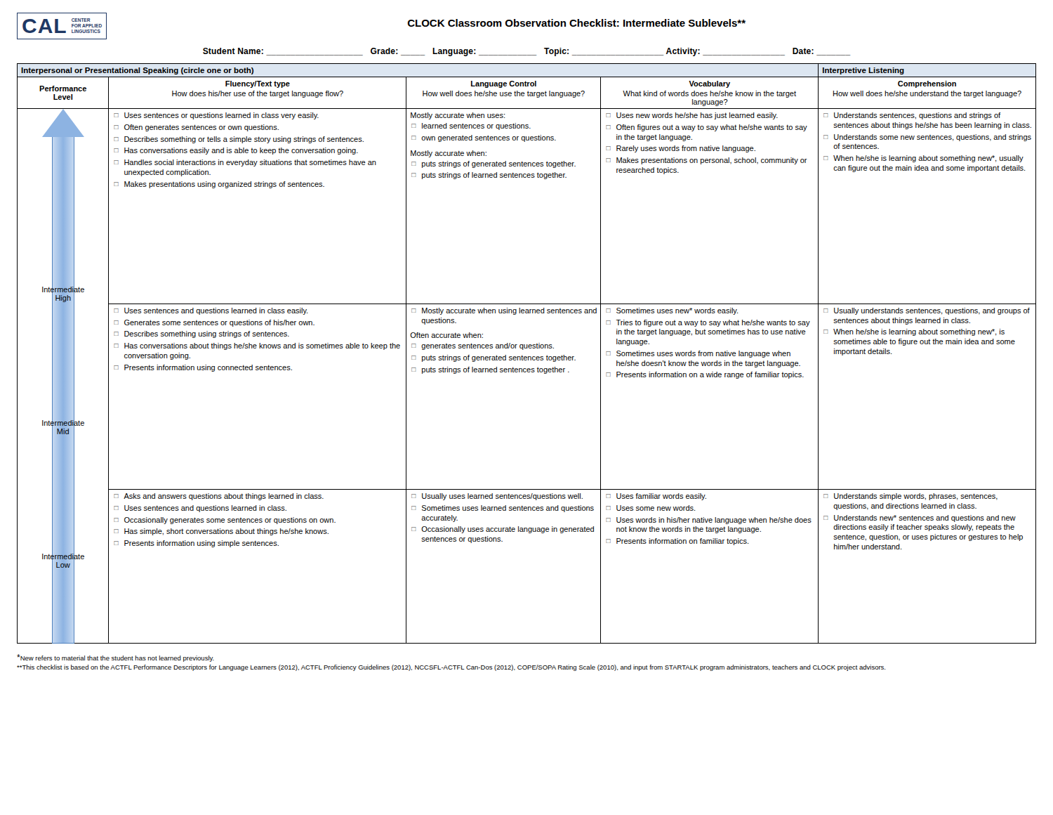CAL
Center
for Applied
Linguistics
CLOCK Classroom Observation Checklist: Intermediate Sublevels**
Student Name: ____________________ Grade: _____ Language: ____________ Topic: ___________________ Activity: _________________ Date: _______
| Interpersonal or Presentational Speaking (circle one or both) | Interpretive Listening |
| Performance Level | Fluency/Text type How does his/her use of the target language flow? | Language Control How well does he/she use the target language? | Vocabulary What kind of words does he/she know in the target language? | Comprehension How well does he/she understand the target language? |
| Intermediate High Intermediate Mid Intermediate Low | Uses sentences or questions learned in class very easily. Often generates sentences or own questions. Describes something or tells a simple story using strings of sentences. Has conversations easily and is able to keep the conversation going. Handles social interactions in everyday situations that sometimes have an unexpected complication. Makes presentations using organized strings of sentences. | Mostly accurate when uses: learned sentences or questions. own generated sentences or questions. Mostly accurate when: puts strings of generated sentences together. puts strings of learned sentences together. | Uses new words he/she has just learned easily. Often figures out a way to say what he/she wants to say in the target language. Rarely uses words from native language. Makes presentations on personal, school, community or researched topics. | Understands sentences, questions and strings of sentences about things he/she has been learning in class. Understands some new sentences, questions, and strings of sentences. When he/she is learning about something new*, usually can figure out the main idea and some important details. |
| Uses sentences and questions learned in class easily. Generates some sentences or questions of his/her own. Describes something using strings of sentences. Has conversations about things he/she knows and is sometimes able to keep the conversation going. Presents information using connected sentences. | Mostly accurate when using learned sentences and questions. Often accurate when: generates sentences and/or questions. puts strings of generated sentences together. puts strings of learned sentences together . | Sometimes uses new* words easily. Tries to figure out a way to say what he/she wants to say in the target language, but sometimes has to use native language. Sometimes uses words from native language when he/she doesn't know the words in the target language. Presents information on a wide range of familiar topics. | Usually understands sentences, questions, and groups of sentences about things learned in class. When he/she is learning about something new*, is sometimes able to figure out the main idea and some important details. |
| Asks and answers questions about things learned in class. Uses sentences and questions learned in class. Occasionally generates some sentences or questions on own. Has simple, short conversations about things he/she knows. Presents information using simple sentences. | Usually uses learned sentences/questions well. Sometimes uses learned sentences and questions accurately. Occasionally uses accurate language in generated sentences or questions. | Uses familiar words easily. Uses some new words. Uses words in his/her native language when he/she does not know the words in the target language. Presents information on familiar topics. | Understands simple words, phrases, sentences, questions, and directions learned in class. Understands new* sentences and questions and new directions easily if teacher speaks slowly, repeats the sentence, question, or uses pictures or gestures to help him/her understand. |
*New refers to material that the student has not learned previously.
**This checklist is based on the ACTFL Performance Descriptors for Language Learners (2012), ACTFL Proficiency Guidelines (2012), NCCSFL-ACTFL Can-Dos (2012), COPE/SOPA Rating Scale (2010), and input from STARTALK program administrators, teachers and CLOCK project advisors.